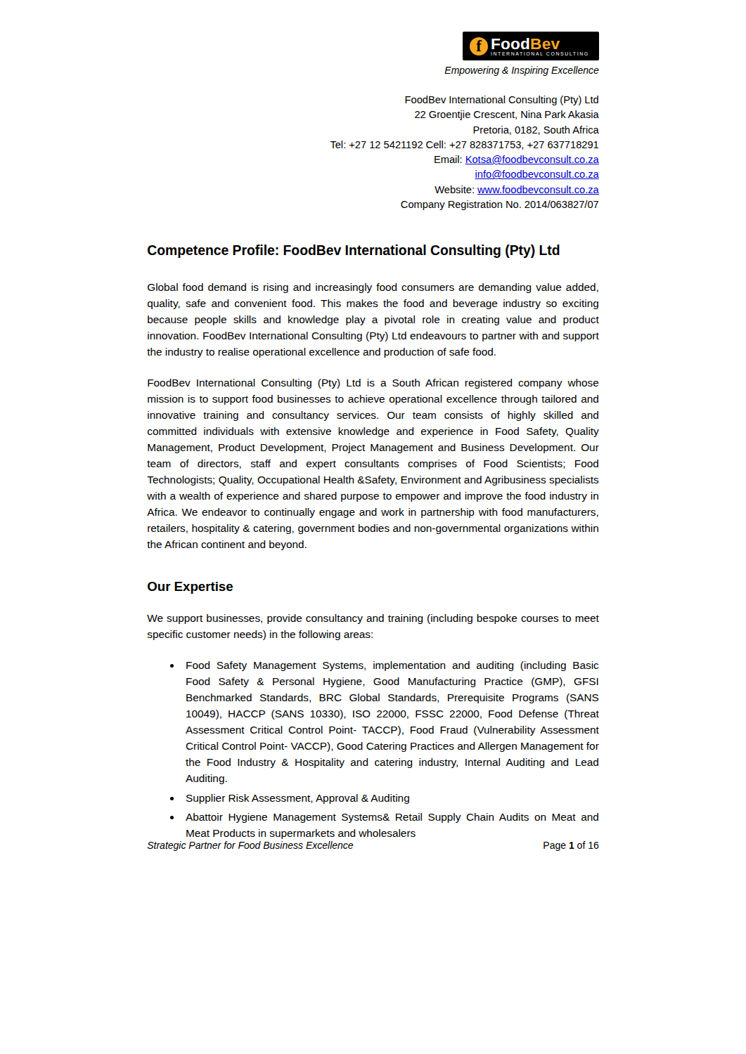fFoodBev
INTERNATIONAL CONSULTING
Empowering & Inspiring Excellence
FoodBev International Consulting (Pty) Ltd
22 Groentjie Crescent, Nina Park Akasia
Pretoria, 0182, South Africa
Tel: +27 12 5421192 Cell: +27 828371753, +27 637718291
Email: Kotsa@foodbevconsult.co.za
info@foodbevconsult.co.za
Website: www.foodbevconsult.co.za
Company Registration No. 2014/063827/07
Competence Profile: FoodBev International Consulting (Pty) Ltd
Global food demand is rising and increasingly food consumers are demanding value added, quality, safe and convenient food. This makes the food and beverage industry so exciting because people skills and knowledge play a pivotal role in creating value and product innovation. FoodBev International Consulting (Pty) Ltd endeavours to partner with and support the industry to realise operational excellence and production of safe food.
FoodBev International Consulting (Pty) Ltd is a South African registered company whose mission is to support food businesses to achieve operational excellence through tailored and innovative training and consultancy services. Our team consists of highly skilled and committed individuals with extensive knowledge and experience in Food Safety, Quality Management, Product Development, Project Management and Business Development. Our team of directors, staff and expert consultants comprises of Food Scientists; Food Technologists; Quality, Occupational Health &Safety, Environment and Agribusiness specialists with a wealth of experience and shared purpose to empower and improve the food industry in Africa. We endeavor to continually engage and work in partnership with food manufacturers, retailers, hospitality & catering, government bodies and non-governmental organizations within the African continent and beyond.
Our Expertise
We support businesses, provide consultancy and training (including bespoke courses to meet specific customer needs) in the following areas:
Food Safety Management Systems, implementation and auditing (including Basic Food Safety & Personal Hygiene, Good Manufacturing Practice (GMP), GFSI Benchmarked Standards, BRC Global Standards, Prerequisite Programs (SANS 10049), HACCP (SANS 10330), ISO 22000, FSSC 22000, Food Defense (Threat Assessment Critical Control Point- TACCP), Food Fraud (Vulnerability Assessment Critical Control Point- VACCP), Good Catering Practices and Allergen Management for the Food Industry & Hospitality and catering industry, Internal Auditing and Lead Auditing.
Supplier Risk Assessment, Approval & Auditing
Abattoir Hygiene Management Systems& Retail Supply Chain Audits on Meat and Meat Products in supermarkets and wholesalers
Strategic Partner for Food Business Excellence Page 1 of 16